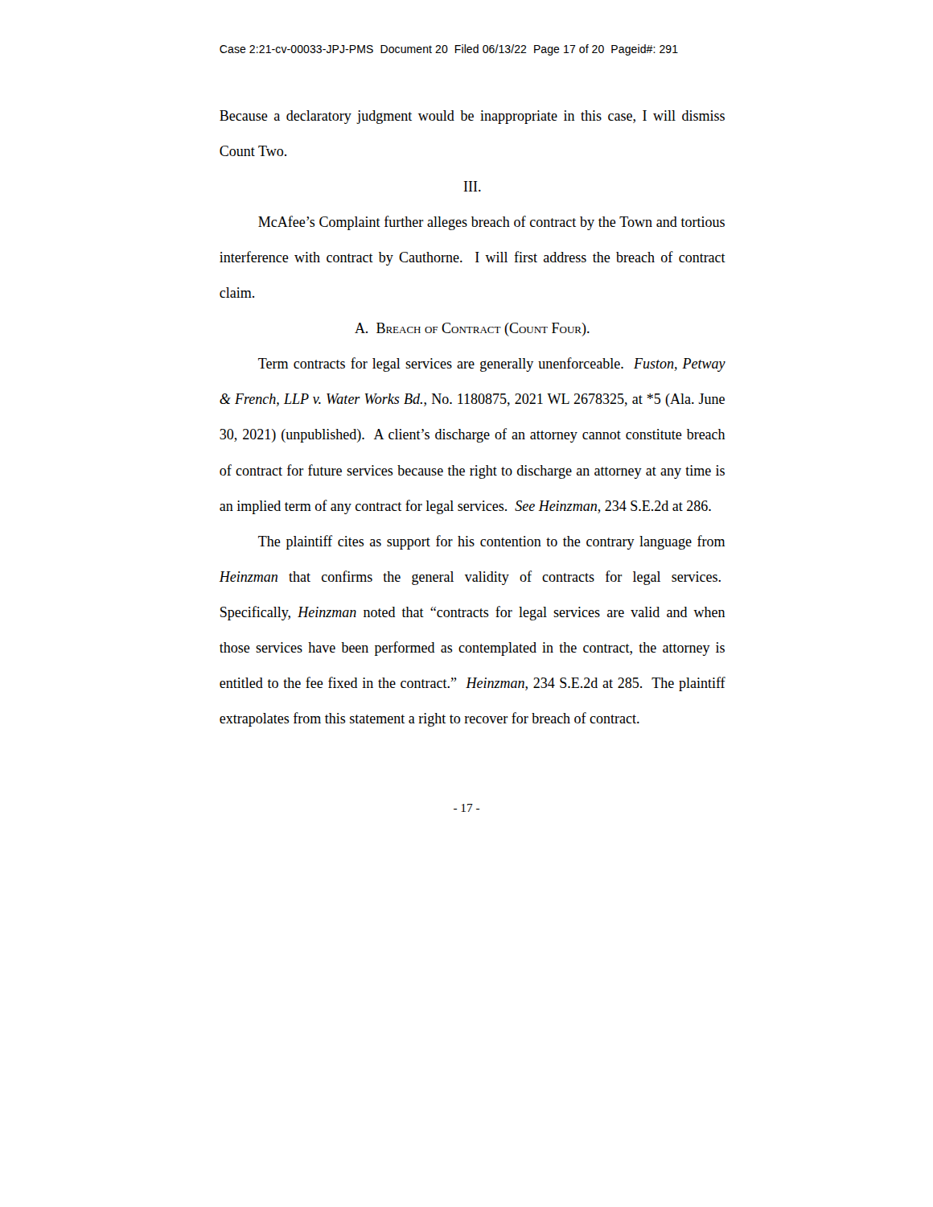Case 2:21-cv-00033-JPJ-PMS Document 20 Filed 06/13/22 Page 17 of 20 Pageid#: 291
Because a declaratory judgment would be inappropriate in this case, I will dismiss Count Two.
III.
McAfee’s Complaint further alleges breach of contract by the Town and tortious interference with contract by Cauthorne. I will first address the breach of contract claim.
A. Breach of Contract (Count Four).
Term contracts for legal services are generally unenforceable. Fuston, Petway & French, LLP v. Water Works Bd., No. 1180875, 2021 WL 2678325, at *5 (Ala. June 30, 2021) (unpublished). A client’s discharge of an attorney cannot constitute breach of contract for future services because the right to discharge an attorney at any time is an implied term of any contract for legal services. See Heinzman, 234 S.E.2d at 286.
The plaintiff cites as support for his contention to the contrary language from Heinzman that confirms the general validity of contracts for legal services. Specifically, Heinzman noted that “contracts for legal services are valid and when those services have been performed as contemplated in the contract, the attorney is entitled to the fee fixed in the contract.” Heinzman, 234 S.E.2d at 285. The plaintiff extrapolates from this statement a right to recover for breach of contract.
- 17 -